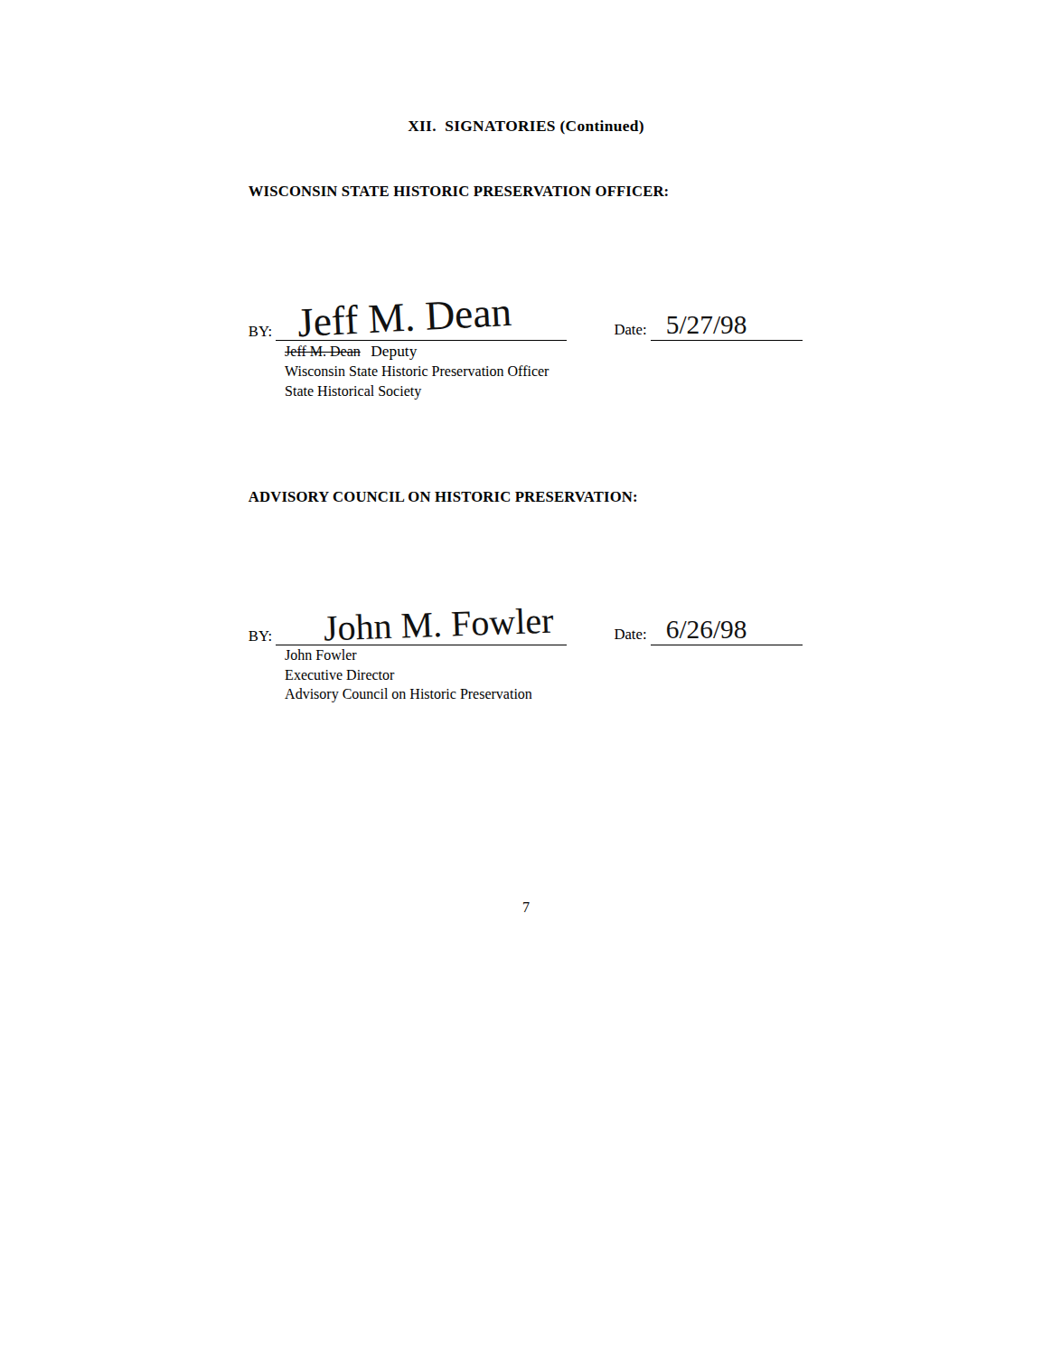XII. SIGNATORIES (Continued)
WISCONSIN STATE HISTORIC PRESERVATION OFFICER:
BY: Jeff M. Dean Date: 5/27/98
Jeff M. Dean Deputy
Wisconsin State Historic Preservation Officer
State Historical Society
ADVISORY COUNCIL ON HISTORIC PRESERVATION:
BY: John M. Fowler Date: 6/26/98
John Fowler
Executive Director
Advisory Council on Historic Preservation
7